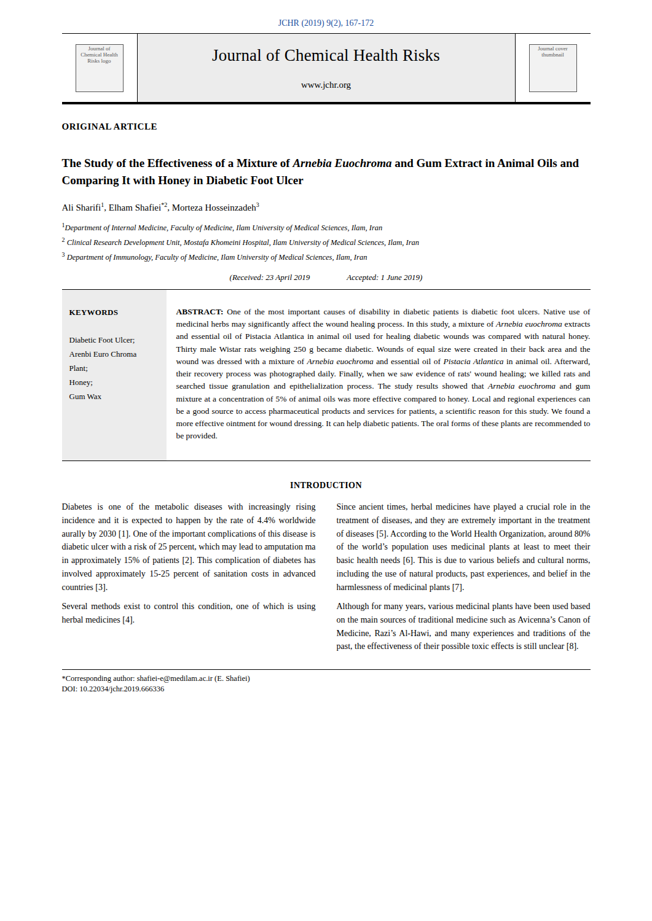JCHR (2019) 9(2), 167-172
Journal of Chemical Health Risks logo
Journal of Chemical Health Risks
www.jchr.org
Journal cover thumbnail
ORIGINAL ARTICLE
The Study of the Effectiveness of a Mixture of Arnebia Euochroma and Gum Extract in Animal Oils and Comparing It with Honey in Diabetic Foot Ulcer
Ali Sharifi1, Elham Shafiei*2, Morteza Hosseinzadeh3
1Department of Internal Medicine, Faculty of Medicine, Ilam University of Medical Sciences, Ilam, Iran
2 Clinical Research Development Unit, Mostafa Khomeini Hospital, Ilam University of Medical Sciences, Ilam, Iran
3 Department of Immunology, Faculty of Medicine, Ilam University of Medical Sciences, Ilam, Iran
(Received: 23 April 2019Accepted: 1 June 2019)
KEYWORDS
Diabetic Foot Ulcer;
Arenbi Euro Chroma
Plant;
Honey;
Gum Wax
ABSTRACT: One of the most important causes of disability in diabetic patients is diabetic foot ulcers. Native use of medicinal herbs may significantly affect the wound healing process. In this study, a mixture of Arnebia euochroma extracts and essential oil of Pistacia Atlantica in animal oil used for healing diabetic wounds was compared with natural honey. Thirty male Wistar rats weighing 250 g became diabetic. Wounds of equal size were created in their back area and the wound was dressed with a mixture of Arnebia euochroma and essential oil of Pistacia Atlantica in animal oil. Afterward, their recovery process was photographed daily. Finally, when we saw evidence of rats' wound healing; we killed rats and searched tissue granulation and epithelialization process. The study results showed that Arnebia euochroma and gum mixture at a concentration of 5% of animal oils was more effective compared to honey. Local and regional experiences can be a good source to access pharmaceutical products and services for patients, a scientific reason for this study. We found a more effective ointment for wound dressing. It can help diabetic patients. The oral forms of these plants are recommended to be provided.
INTRODUCTION
Diabetes is one of the metabolic diseases with increasingly rising incidence and it is expected to happen by the rate of 4.4% worldwide aurally by 2030 [1]. One of the important complications of this disease is diabetic ulcer with a risk of 25 percent, which may lead to amputation ma in approximately 15% of patients [2]. This complication of diabetes has involved approximately 15-25 percent of sanitation costs in advanced countries [3].
Several methods exist to control this condition, one of which is using herbal medicines [4].
Since ancient times, herbal medicines have played a crucial role in the treatment of diseases, and they are extremely important in the treatment of diseases [5]. According to the World Health Organization, around 80% of the world’s population uses medicinal plants at least to meet their basic health needs [6]. This is due to various beliefs and cultural norms, including the use of natural products, past experiences, and belief in the harmlessness of medicinal plants [7].
Although for many years, various medicinal plants have been used based on the main sources of traditional medicine such as Avicenna’s Canon of Medicine, Razi’s Al-Hawi, and many experiences and traditions of the past, the effectiveness of their possible toxic effects is still unclear [8].
*Corresponding author: shafiei-e@medilam.ac.ir (E. Shafiei)
DOI: 10.22034/jchr.2019.666336